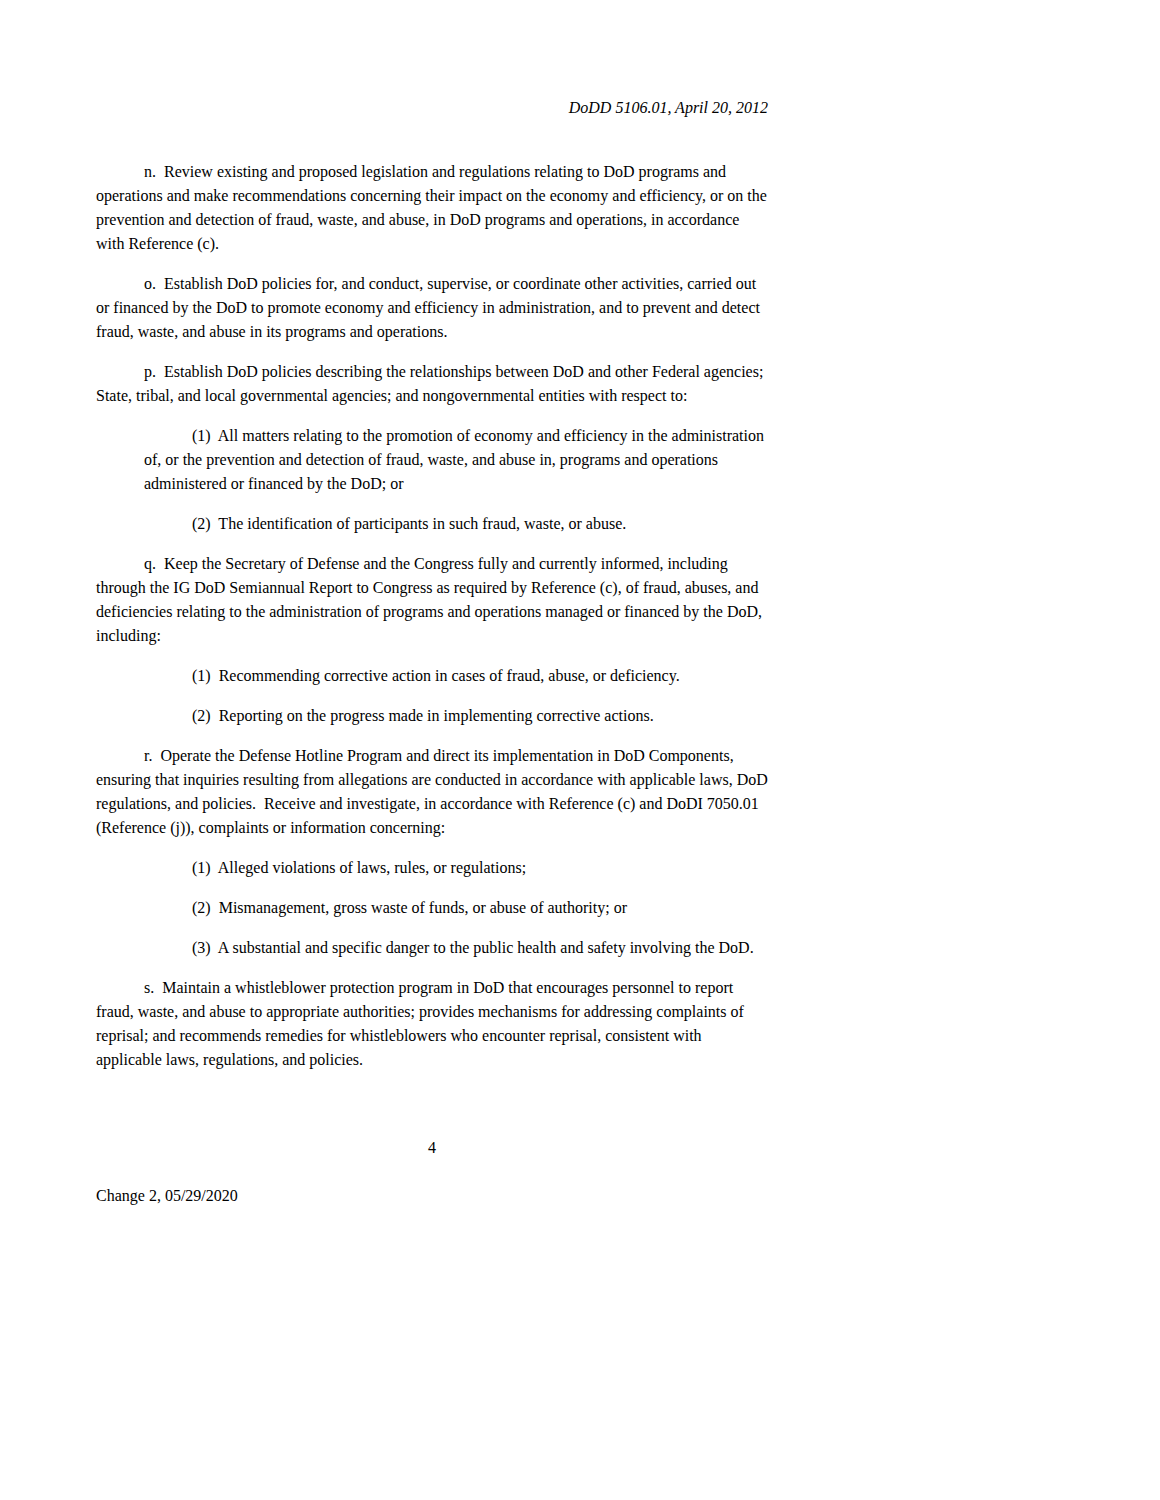DoDD 5106.01, April 20, 2012
n. Review existing and proposed legislation and regulations relating to DoD programs and operations and make recommendations concerning their impact on the economy and efficiency, or on the prevention and detection of fraud, waste, and abuse, in DoD programs and operations, in accordance with Reference (c).
o. Establish DoD policies for, and conduct, supervise, or coordinate other activities, carried out or financed by the DoD to promote economy and efficiency in administration, and to prevent and detect fraud, waste, and abuse in its programs and operations.
p. Establish DoD policies describing the relationships between DoD and other Federal agencies; State, tribal, and local governmental agencies; and nongovernmental entities with respect to:
(1) All matters relating to the promotion of economy and efficiency in the administration of, or the prevention and detection of fraud, waste, and abuse in, programs and operations administered or financed by the DoD; or
(2) The identification of participants in such fraud, waste, or abuse.
q. Keep the Secretary of Defense and the Congress fully and currently informed, including through the IG DoD Semiannual Report to Congress as required by Reference (c), of fraud, abuses, and deficiencies relating to the administration of programs and operations managed or financed by the DoD, including:
(1) Recommending corrective action in cases of fraud, abuse, or deficiency.
(2) Reporting on the progress made in implementing corrective actions.
r. Operate the Defense Hotline Program and direct its implementation in DoD Components, ensuring that inquiries resulting from allegations are conducted in accordance with applicable laws, DoD regulations, and policies. Receive and investigate, in accordance with Reference (c) and DoDI 7050.01 (Reference (j)), complaints or information concerning:
(1) Alleged violations of laws, rules, or regulations;
(2) Mismanagement, gross waste of funds, or abuse of authority; or
(3) A substantial and specific danger to the public health and safety involving the DoD.
s. Maintain a whistleblower protection program in DoD that encourages personnel to report fraud, waste, and abuse to appropriate authorities; provides mechanisms for addressing complaints of reprisal; and recommends remedies for whistleblowers who encounter reprisal, consistent with applicable laws, regulations, and policies.
4
Change 2, 05/29/2020